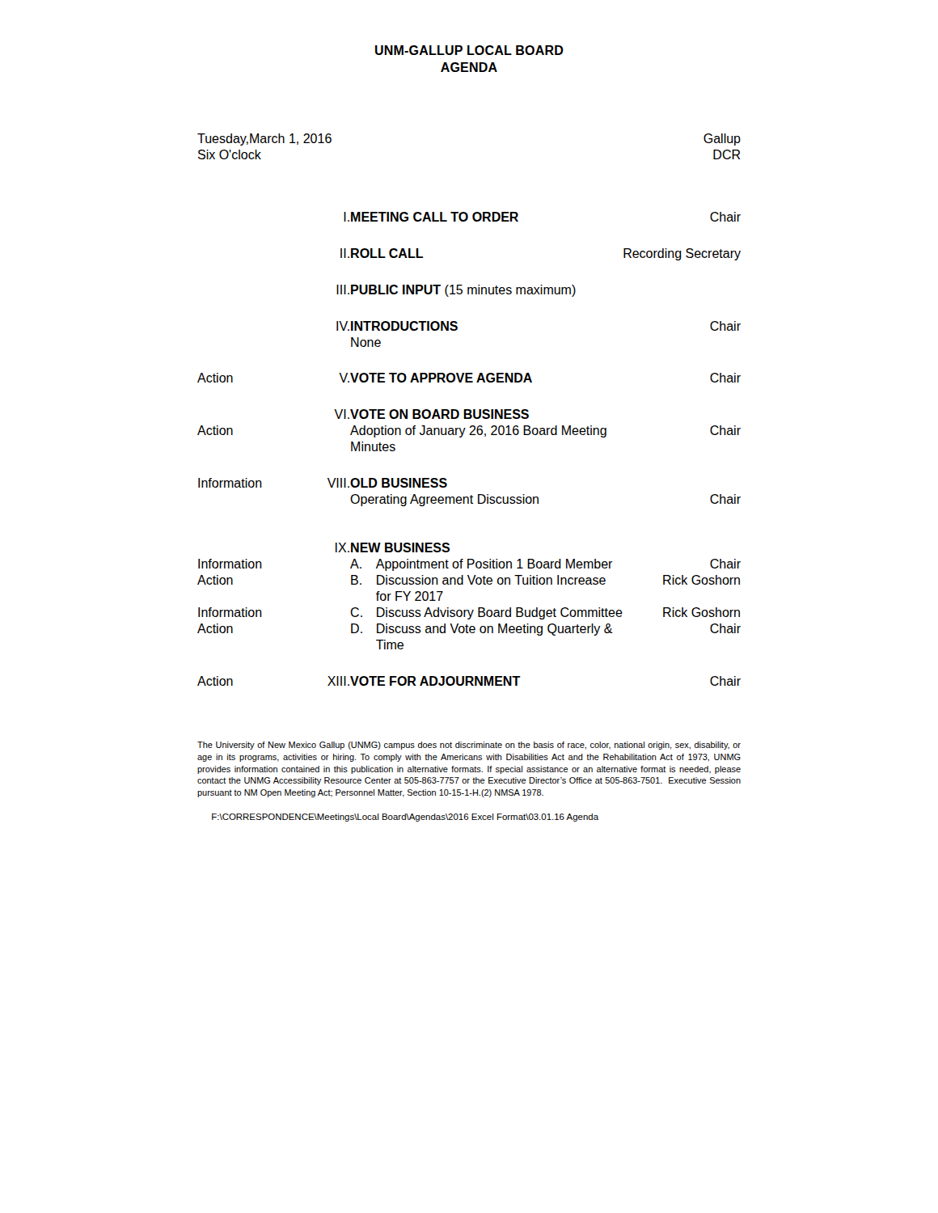UNM-GALLUP LOCAL BOARD
AGENDA
| Tuesday,March 1, 2016 | Gallup |
| Six O'clock | DCR |
| | I. | MEETING CALL TO ORDER | Chair |
| | II. | ROLL CALL | Recording Secretary |
| | III. | PUBLIC INPUT (15 minutes maximum) | |
| | IV. | INTRODUCTIONS | Chair |
| | | None | |
| Action | V. | VOTE TO APPROVE AGENDA | Chair |
| | VI. | VOTE ON BOARD BUSINESS | |
| Action | | Adoption of January 26, 2016 Board Meeting Minutes | Chair |
| Information | VIII. | OLD BUSINESS | |
| | | Operating Agreement Discussion | Chair |
| | IX. | NEW BUSINESS | |
| Information | | / A. / Appointment of Position 1 Board Member / | Chair |
| Action | | / B. / Discussion and Vote on Tuition Increase for FY 2017 / | Rick Goshorn |
| Information | | / C. / Discuss Advisory Board Budget Committee / | Rick Goshorn |
| Action | | / D. / Discuss and Vote on Meeting Quarterly & Time / | Chair |
| Action | XIII. | VOTE FOR ADJOURNMENT | Chair |
The University of New Mexico Gallup (UNMG) campus does not discriminate on the basis of race, color, national origin, sex, disability, or age in its programs, activities or hiring. To comply with the Americans with Disabilities Act and the Rehabilitation Act of 1973, UNMG provides information contained in this publication in alternative formats. If special assistance or an alternative format is needed, please contact the UNMG Accessibility Resource Center at 505-863-7757 or the Executive Director’s Office at 505-863-7501. Executive Session pursuant to NM Open Meeting Act; Personnel Matter, Section 10-15-1-H.(2) NMSA 1978.
F:\CORRESPONDENCE\Meetings\Local Board\Agendas\2016 Excel Format\03.01.16 Agenda